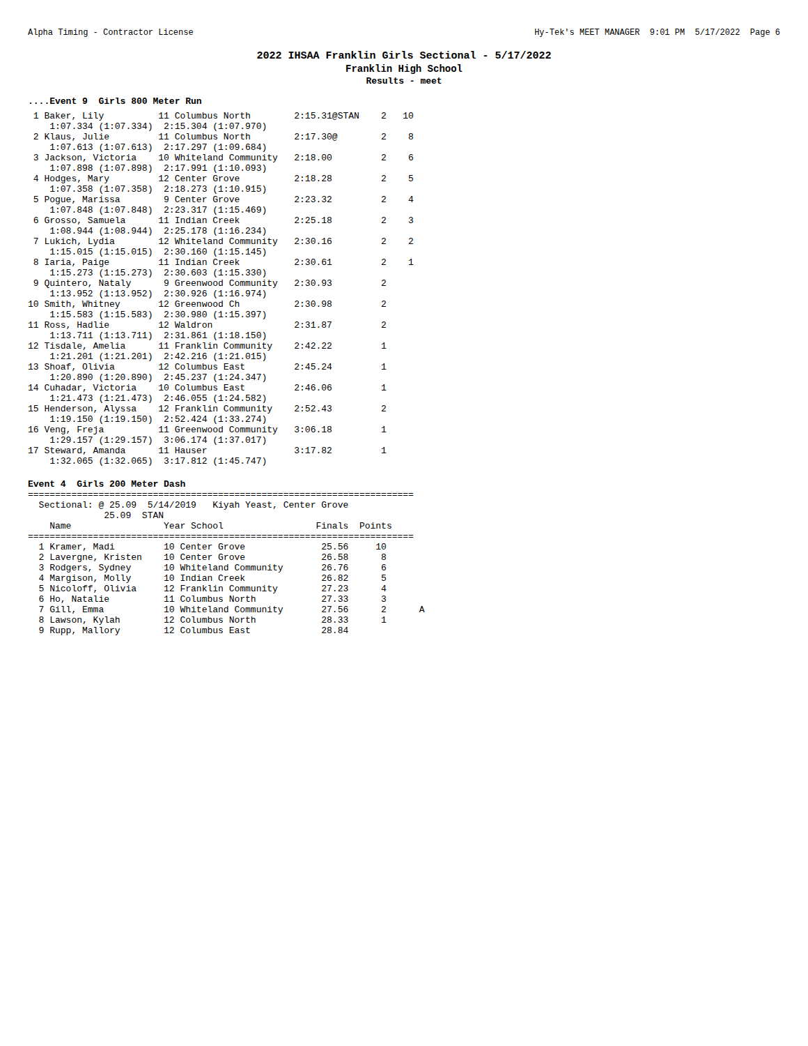Alpha Timing - Contractor License Hy-Tek's MEET MANAGER 9:01 PM 5/17/2022 Page 6
2022 IHSAA Franklin Girls Sectional - 5/17/2022
Franklin High School
Results - meet
....Event 9 Girls 800 Meter Run
 1 Baker, Lily          11 Columbus North        2:15.31@STAN    2   10
    1:07.334 (1:07.334)  2:15.304 (1:07.970)
 2 Klaus, Julie         11 Columbus North        2:17.30@        2    8
    1:07.613 (1:07.613)  2:17.297 (1:09.684)
 3 Jackson, Victoria    10 Whiteland Community   2:18.00         2    6
    1:07.898 (1:07.898)  2:17.991 (1:10.093)
 4 Hodges, Mary         12 Center Grove          2:18.28         2    5
    1:07.358 (1:07.358)  2:18.273 (1:10.915)
 5 Pogue, Marissa        9 Center Grove          2:23.32         2    4
    1:07.848 (1:07.848)  2:23.317 (1:15.469)
 6 Grosso, Samuela      11 Indian Creek          2:25.18         2    3
    1:08.944 (1:08.944)  2:25.178 (1:16.234)
 7 Lukich, Lydia        12 Whiteland Community   2:30.16         2    2
    1:15.015 (1:15.015)  2:30.160 (1:15.145)
 8 Iaria, Paige         11 Indian Creek          2:30.61         2    1
    1:15.273 (1:15.273)  2:30.603 (1:15.330)
 9 Quintero, Nataly      9 Greenwood Community   2:30.93         2
    1:13.952 (1:13.952)  2:30.926 (1:16.974)
10 Smith, Whitney       12 Greenwood Ch          2:30.98         2
    1:15.583 (1:15.583)  2:30.980 (1:15.397)
11 Ross, Hadlie         12 Waldron               2:31.87         2
    1:13.711 (1:13.711)  2:31.861 (1:18.150)
12 Tisdale, Amelia      11 Franklin Community    2:42.22         1
    1:21.201 (1:21.201)  2:42.216 (1:21.015)
13 Shoaf, Olivia        12 Columbus East         2:45.24         1
    1:20.890 (1:20.890)  2:45.237 (1:24.347)
14 Cuhadar, Victoria    10 Columbus East         2:46.06         1
    1:21.473 (1:21.473)  2:46.055 (1:24.582)
15 Henderson, Alyssa    12 Franklin Community    2:52.43         2
    1:19.150 (1:19.150)  2:52.424 (1:33.274)
16 Veng, Freja          11 Greenwood Community   3:06.18         1
    1:29.157 (1:29.157)  3:06.174 (1:37.017)
17 Steward, Amanda      11 Hauser                3:17.82         1
    1:32.065 (1:32.065)  3:17.812 (1:45.747)
Event 4 Girls 200 Meter Dash
=======================================================================
  Sectional: @ 25.09  5/14/2019   Kiyah Yeast, Center Grove
              25.09  STAN
    Name                 Year School                 Finals  Points
=======================================================================
  1 Kramer, Madi         10 Center Grove              25.56     10
  2 Lavergne, Kristen    10 Center Grove              26.58      8
  3 Rodgers, Sydney      10 Whiteland Community       26.76      6
  4 Margison, Molly      10 Indian Creek              26.82      5
  5 Nicoloff, Olivia     12 Franklin Community        27.23      4
  6 Ho, Natalie          11 Columbus North            27.33      3
  7 Gill, Emma           10 Whiteland Community       27.56      2      A
  8 Lawson, Kylah        12 Columbus North            28.33      1
  9 Rupp, Mallory        12 Columbus East             28.84